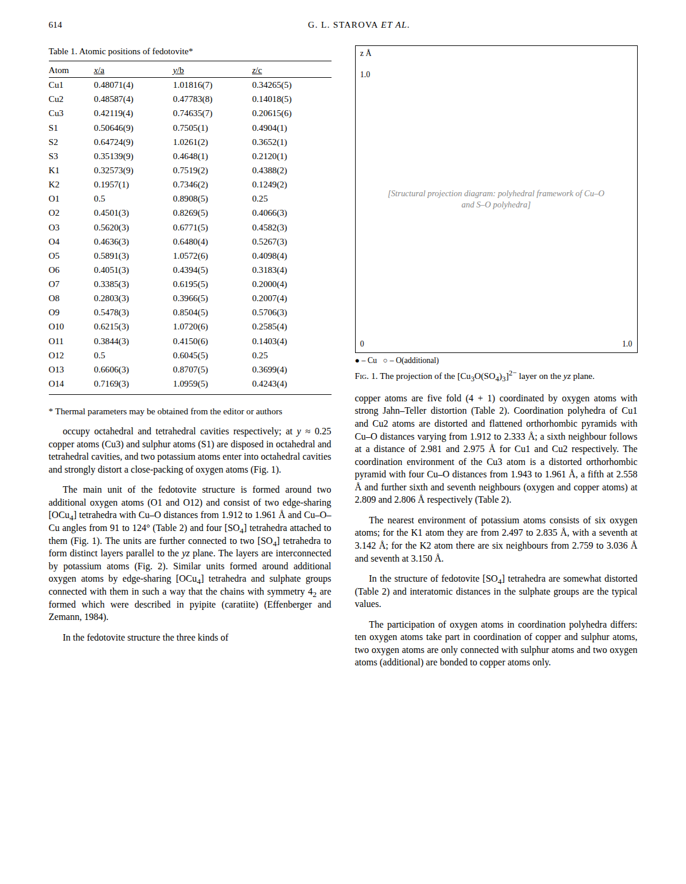614
G. L. STAROVA ET AL.
Table 1. Atomic positions of fedotovite*
| Atom | x /a | y /b | z /c |
| --- | --- | --- | --- |
| Cu1 | 0.48071(4) | 1.01816(7) | 0.34265(5) |
| Cu2 | 0.48587(4) | 0.47783(8) | 0.14018(5) |
| Cu3 | 0.42119(4) | 0.74635(7) | 0.20615(6) |
| S1 | 0.50646(9) | 0.7505(1) | 0.4904(1) |
| S2 | 0.64724(9) | 1.0261(2) | 0.3652(1) |
| S3 | 0.35139(9) | 0.4648(1) | 0.2120(1) |
| K1 | 0.32573(9) | 0.7519(2) | 0.4388(2) |
| K2 | 0.1957(1) | 0.7346(2) | 0.1249(2) |
| O1 | 0.5 | 0.8908(5) | 0.25 |
| O2 | 0.4501(3) | 0.8269(5) | 0.4066(3) |
| O3 | 0.5620(3) | 0.6771(5) | 0.4582(3) |
| O4 | 0.4636(3) | 0.6480(4) | 0.5267(3) |
| O5 | 0.5891(3) | 1.0572(6) | 0.4098(4) |
| O6 | 0.4051(3) | 0.4394(5) | 0.3183(4) |
| O7 | 0.3385(3) | 0.6195(5) | 0.2000(4) |
| O8 | 0.2803(3) | 0.3966(5) | 0.2007(4) |
| O9 | 0.5478(3) | 0.8504(5) | 0.5706(3) |
| O10 | 0.6215(3) | 1.0720(6) | 0.2585(4) |
| O11 | 0.3844(3) | 0.4150(6) | 0.1403(4) |
| O12 | 0.5 | 0.6045(5) | 0.25 |
| O13 | 0.6606(3) | 0.8707(5) | 0.3699(4) |
| O14 | 0.7169(3) | 1.0959(5) | 0.4243(4) |
* Thermal parameters may be obtained from the editor or authors
occupy octahedral and tetrahedral cavities respectively; at y ≈ 0.25 copper atoms (Cu3) and sulphur atoms (S1) are disposed in octahedral and tetrahedral cavities, and two potassium atoms enter into octahedral cavities and strongly distort a close-packing of oxygen atoms (Fig. 1).
The main unit of the fedotovite structure is formed around two additional oxygen atoms (O1 and O12) and consist of two edge-sharing [OCu4] tetrahedra with Cu–O distances from 1.912 to 1.961 Å and Cu–O–Cu angles from 91 to 124° (Table 2) and four [SO4] tetrahedra attached to them (Fig. 1). The units are further connected to two [SO4] tetrahedra to form distinct layers parallel to the yz plane. The layers are interconnected by potassium atoms (Fig. 2). Similar units formed around additional oxygen atoms by edge-sharing [OCu4] tetrahedra and sulphate groups connected with them in such a way that the chains with symmetry 42 are formed which were described in pyipite (caratiite) (Effenberger and Zemann, 1984).
In the fedotovite structure the three kinds of
z Å 1.0 0 1.0 [Structural projection diagram: polyhedral framework of Cu–O and S–O polyhedra]
● – Cu ○ – O(additional)
Fig. 1. The projection of the [Cu3O(SO4)3]2− layer on the yz plane.
copper atoms are five fold (4 + 1) coordinated by oxygen atoms with strong Jahn–Teller distortion (Table 2). Coordination polyhedra of Cu1 and Cu2 atoms are distorted and flattened orthorhombic pyramids with Cu–O distances varying from 1.912 to 2.333 Å; a sixth neighbour follows at a distance of 2.981 and 2.975 Å for Cu1 and Cu2 respectively. The coordination environment of the Cu3 atom is a distorted orthorhombic pyramid with four Cu–O distances from 1.943 to 1.961 Å, a fifth at 2.558 Å and further sixth and seventh neighbours (oxygen and copper atoms) at 2.809 and 2.806 Å respectively (Table 2).
The nearest environment of potassium atoms consists of six oxygen atoms; for the K1 atom they are from 2.497 to 2.835 Å, with a seventh at 3.142 Å; for the K2 atom there are six neighbours from 2.759 to 3.036 Å and seventh at 3.150 Å.
In the structure of fedotovite [SO4] tetrahedra are somewhat distorted (Table 2) and interatomic distances in the sulphate groups are the typical values.
The participation of oxygen atoms in coordination polyhedra differs: ten oxygen atoms take part in coordination of copper and sulphur atoms, two oxygen atoms are only connected with sulphur atoms and two oxygen atoms (additional) are bonded to copper atoms only.